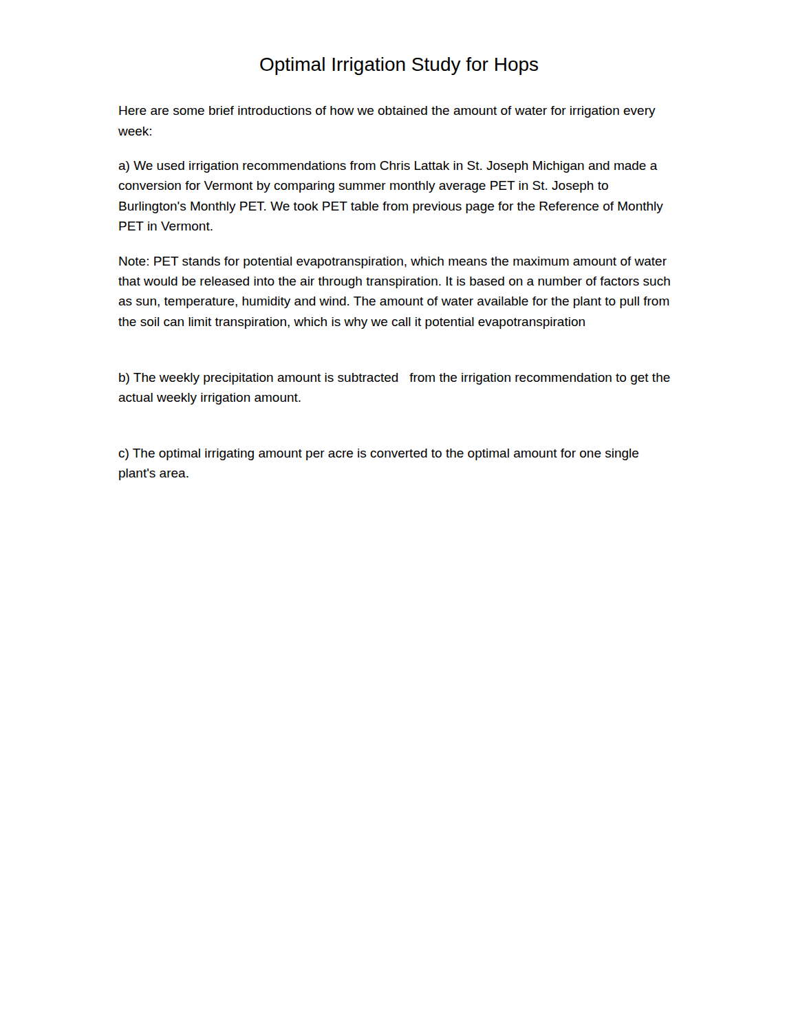Optimal Irrigation Study for Hops
Here are some brief introductions of how we obtained the amount of water for irrigation every week:
a) We used irrigation recommendations from Chris Lattak in St. Joseph Michigan and made a conversion for Vermont by comparing summer monthly average PET in St. Joseph to Burlington's Monthly PET. We took PET table from previous page for the Reference of Monthly PET in Vermont.
Note: PET stands for potential evapotranspiration, which means the maximum amount of water that would be released into the air through transpiration. It is based on a number of factors such as sun, temperature, humidity and wind. The amount of water available for the plant to pull from the soil can limit transpiration, which is why we call it potential evapotranspiration
b) The weekly precipitation amount is subtracted from the irrigation recommendation to get the actual weekly irrigation amount.
c) The optimal irrigating amount per acre is converted to the optimal amount for one single plant's area.